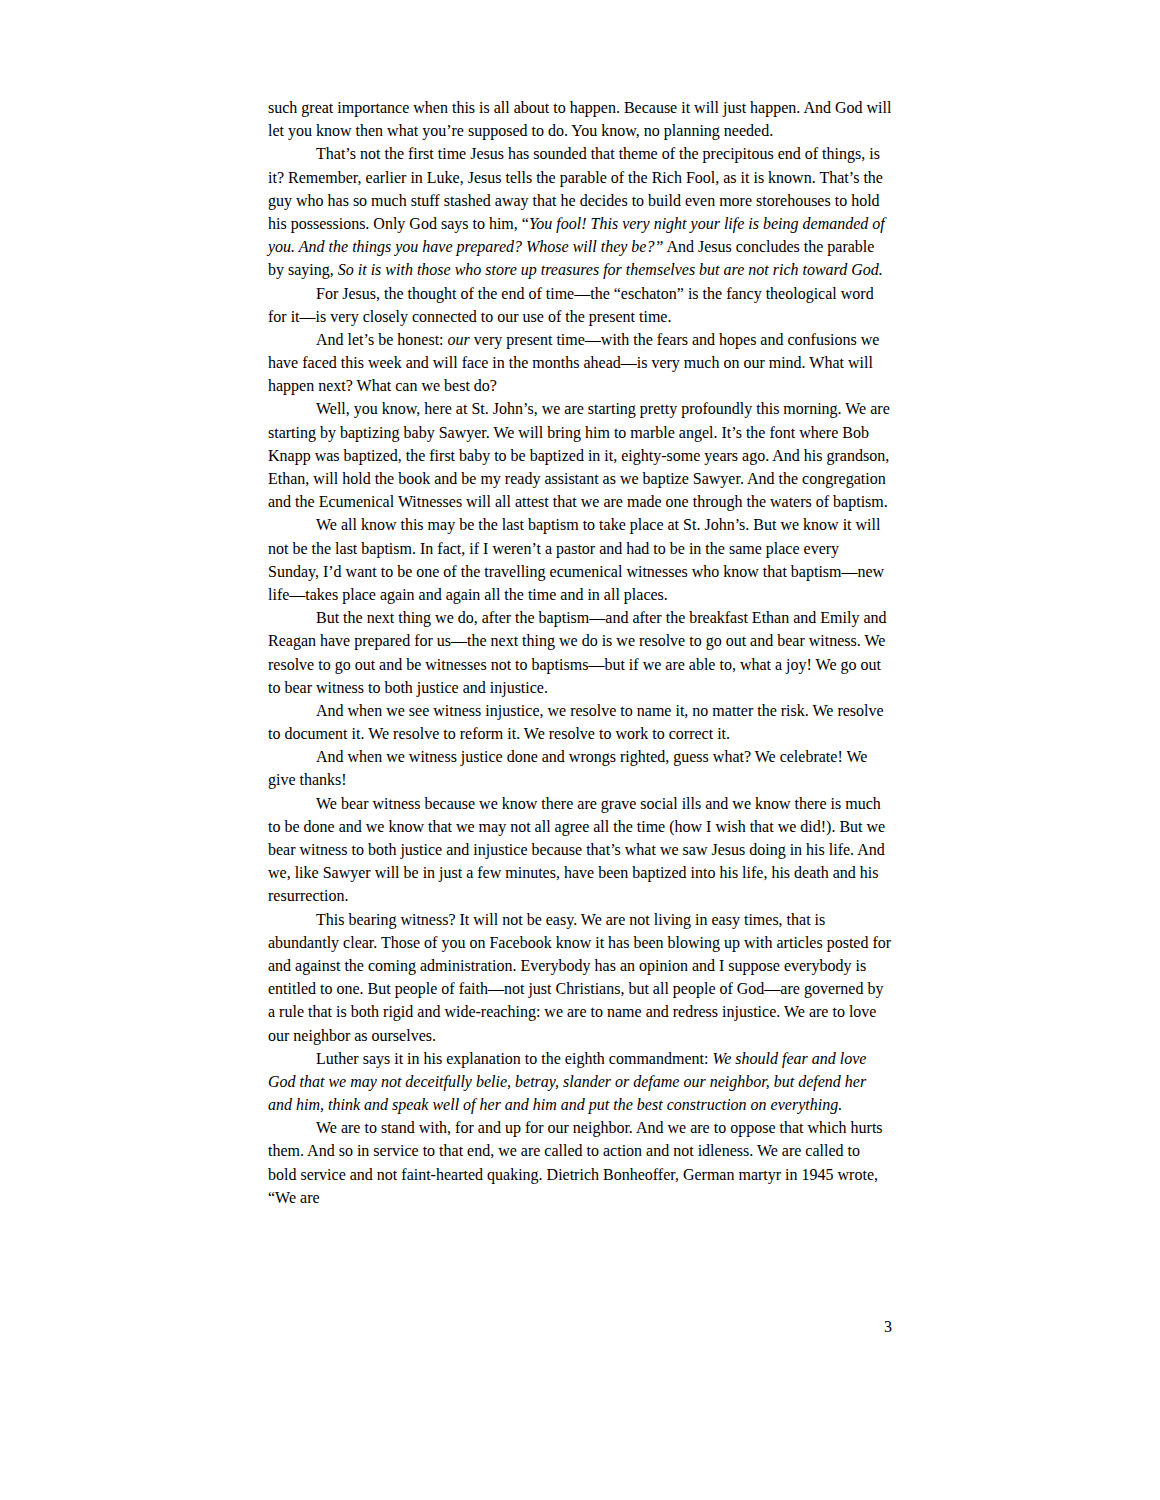such great importance when this is all about to happen. Because it will just happen. And God will let you know then what you’re supposed to do. You know, no planning needed.
That’s not the first time Jesus has sounded that theme of the precipitous end of things, is it? Remember, earlier in Luke, Jesus tells the parable of the Rich Fool, as it is known. That’s the guy who has so much stuff stashed away that he decides to build even more storehouses to hold his possessions. Only God says to him, “You fool! This very night your life is being demanded of you. And the things you have prepared? Whose will they be?” And Jesus concludes the parable by saying, So it is with those who store up treasures for themselves but are not rich toward God.
For Jesus, the thought of the end of time—the “eschaton” is the fancy theological word for it—is very closely connected to our use of the present time.
And let’s be honest: our very present time—with the fears and hopes and confusions we have faced this week and will face in the months ahead—is very much on our mind. What will happen next? What can we best do?
Well, you know, here at St. John’s, we are starting pretty profoundly this morning. We are starting by baptizing baby Sawyer. We will bring him to marble angel. It’s the font where Bob Knapp was baptized, the first baby to be baptized in it, eighty-some years ago. And his grandson, Ethan, will hold the book and be my ready assistant as we baptize Sawyer. And the congregation and the Ecumenical Witnesses will all attest that we are made one through the waters of baptism.
We all know this may be the last baptism to take place at St. John’s. But we know it will not be the last baptism. In fact, if I weren’t a pastor and had to be in the same place every Sunday, I’d want to be one of the travelling ecumenical witnesses who know that baptism—new life—takes place again and again all the time and in all places.
But the next thing we do, after the baptism—and after the breakfast Ethan and Emily and Reagan have prepared for us—the next thing we do is we resolve to go out and bear witness. We resolve to go out and be witnesses not to baptisms—but if we are able to, what a joy! We go out to bear witness to both justice and injustice.
And when we see witness injustice, we resolve to name it, no matter the risk. We resolve to document it. We resolve to reform it. We resolve to work to correct it.
And when we witness justice done and wrongs righted, guess what? We celebrate! We give thanks!
We bear witness because we know there are grave social ills and we know there is much to be done and we know that we may not all agree all the time (how I wish that we did!). But we bear witness to both justice and injustice because that’s what we saw Jesus doing in his life. And we, like Sawyer will be in just a few minutes, have been baptized into his life, his death and his resurrection.
This bearing witness? It will not be easy. We are not living in easy times, that is abundantly clear. Those of you on Facebook know it has been blowing up with articles posted for and against the coming administration. Everybody has an opinion and I suppose everybody is entitled to one. But people of faith—not just Christians, but all people of God—are governed by a rule that is both rigid and wide-reaching: we are to name and redress injustice. We are to love our neighbor as ourselves.
Luther says it in his explanation to the eighth commandment: We should fear and love God that we may not deceitfully belie, betray, slander or defame our neighbor, but defend her and him, think and speak well of her and him and put the best construction on everything.
We are to stand with, for and up for our neighbor. And we are to oppose that which hurts them. And so in service to that end, we are called to action and not idleness. We are called to bold service and not faint-hearted quaking. Dietrich Bonheoffer, German martyr in 1945 wrote, “We are
3